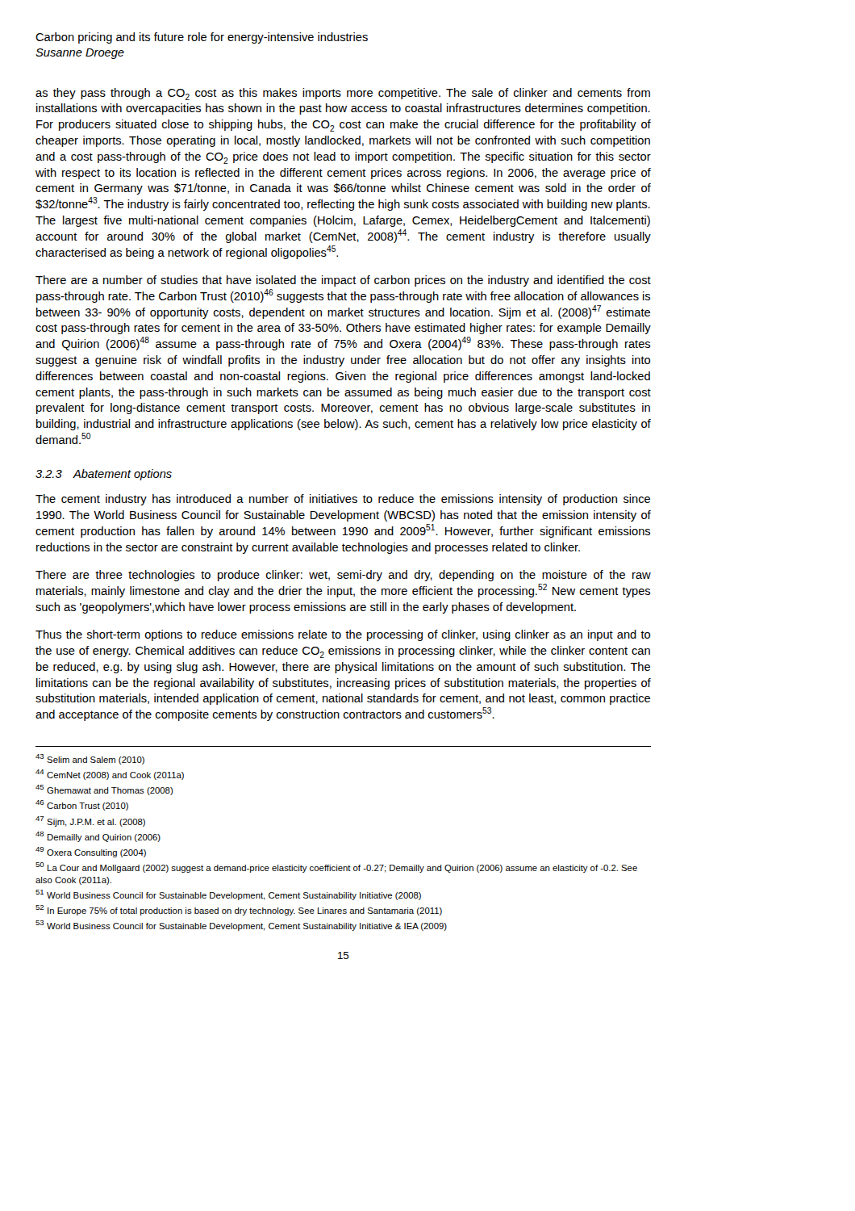Carbon pricing and its future role for energy-intensive industries
Susanne Droege
as they pass through a CO2 cost as this makes imports more competitive. The sale of clinker and cements from installations with overcapacities has shown in the past how access to coastal infrastructures determines competition. For producers situated close to shipping hubs, the CO2 cost can make the crucial difference for the profitability of cheaper imports. Those operating in local, mostly landlocked, markets will not be confronted with such competition and a cost pass-through of the CO2 price does not lead to import competition. The specific situation for this sector with respect to its location is reflected in the different cement prices across regions. In 2006, the average price of cement in Germany was $71/tonne, in Canada it was $66/tonne whilst Chinese cement was sold in the order of $32/tonne43. The industry is fairly concentrated too, reflecting the high sunk costs associated with building new plants. The largest five multi-national cement companies (Holcim, Lafarge, Cemex, HeidelbergCement and Italcementi) account for around 30% of the global market (CemNet, 2008)44. The cement industry is therefore usually characterised as being a network of regional oligopolies45.
There are a number of studies that have isolated the impact of carbon prices on the industry and identified the cost pass-through rate. The Carbon Trust (2010)46 suggests that the pass-through rate with free allocation of allowances is between 33- 90% of opportunity costs, dependent on market structures and location. Sijm et al. (2008)47 estimate cost pass-through rates for cement in the area of 33-50%. Others have estimated higher rates: for example Demailly and Quirion (2006)48 assume a pass-through rate of 75% and Oxera (2004)49 83%. These pass-through rates suggest a genuine risk of windfall profits in the industry under free allocation but do not offer any insights into differences between coastal and non-coastal regions. Given the regional price differences amongst land-locked cement plants, the pass-through in such markets can be assumed as being much easier due to the transport cost prevalent for long-distance cement transport costs. Moreover, cement has no obvious large-scale substitutes in building, industrial and infrastructure applications (see below). As such, cement has a relatively low price elasticity of demand.50
3.2.3 Abatement options
The cement industry has introduced a number of initiatives to reduce the emissions intensity of production since 1990. The World Business Council for Sustainable Development (WBCSD) has noted that the emission intensity of cement production has fallen by around 14% between 1990 and 200951. However, further significant emissions reductions in the sector are constraint by current available technologies and processes related to clinker.
There are three technologies to produce clinker: wet, semi-dry and dry, depending on the moisture of the raw materials, mainly limestone and clay and the drier the input, the more efficient the processing.52 New cement types such as 'geopolymers',which have lower process emissions are still in the early phases of development.
Thus the short-term options to reduce emissions relate to the processing of clinker, using clinker as an input and to the use of energy. Chemical additives can reduce CO2 emissions in processing clinker, while the clinker content can be reduced, e.g. by using slug ash. However, there are physical limitations on the amount of such substitution. The limitations can be the regional availability of substitutes, increasing prices of substitution materials, the properties of substitution materials, intended application of cement, national standards for cement, and not least, common practice and acceptance of the composite cements by construction contractors and customers53.
43 Selim and Salem (2010)
44 CemNet (2008) and Cook (2011a)
45 Ghemawat and Thomas (2008)
46 Carbon Trust (2010)
47 Sijm, J.P.M. et al. (2008)
48 Demailly and Quirion (2006)
49 Oxera Consulting (2004)
50 La Cour and Mollgaard (2002) suggest a demand-price elasticity coefficient of -0.27; Demailly and Quirion (2006) assume an elasticity of -0.2. See also Cook (2011a).
51 World Business Council for Sustainable Development, Cement Sustainability Initiative (2008)
52 In Europe 75% of total production is based on dry technology. See Linares and Santamaria (2011)
53 World Business Council for Sustainable Development, Cement Sustainability Initiative & IEA (2009)
15